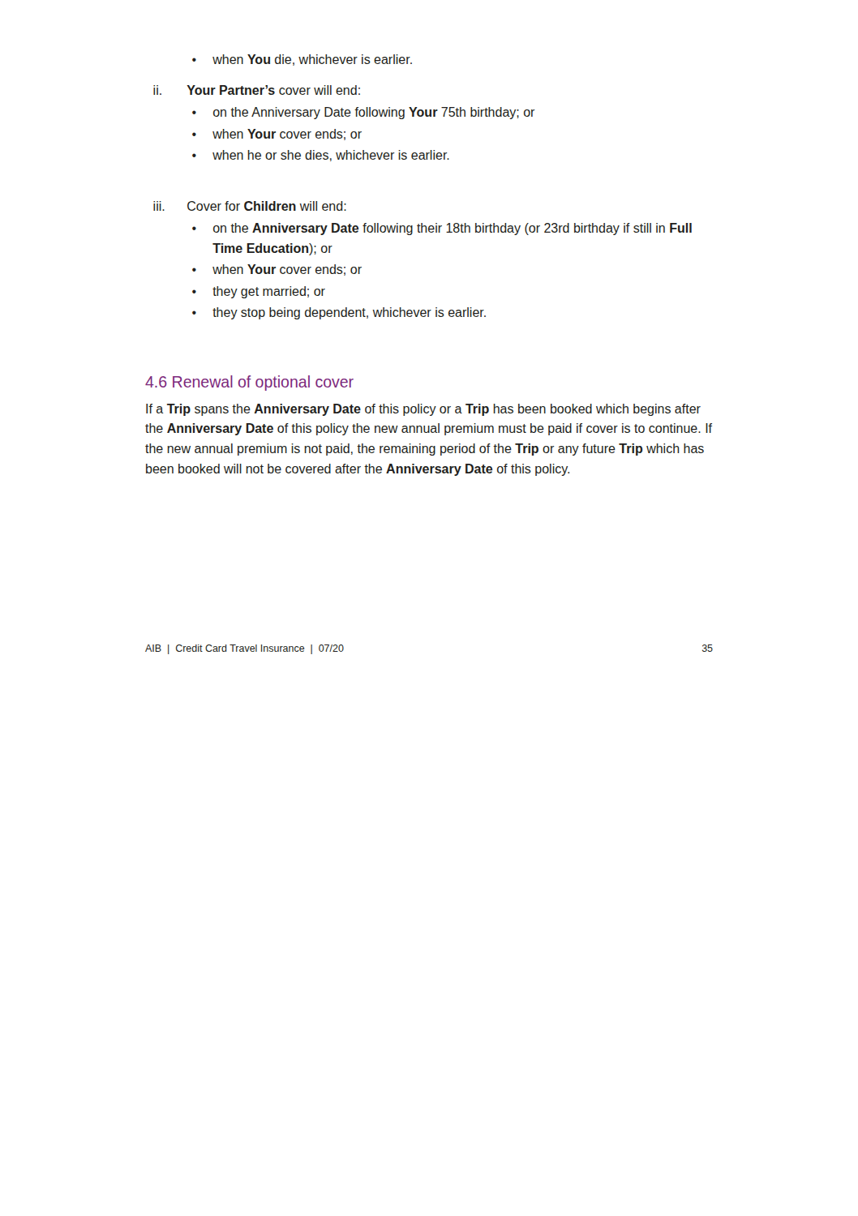• when You die, whichever is earlier.
ii. Your Partner’s cover will end:
• on the Anniversary Date following Your 75th birthday; or
• when Your cover ends; or
• when he or she dies, whichever is earlier.
iii. Cover for Children will end:
• on the Anniversary Date following their 18th birthday (or 23rd birthday if still in Full Time Education); or
• when Your cover ends; or
• they get married; or
• they stop being dependent, whichever is earlier.
4.6 Renewal of optional cover
If a Trip spans the Anniversary Date of this policy or a Trip has been booked which begins after the Anniversary Date of this policy the new annual premium must be paid if cover is to continue. If the new annual premium is not paid, the remaining period of the Trip or any future Trip which has been booked will not be covered after the Anniversary Date of this policy.
AIB | Credit Card Travel Insurance | 07/20 35